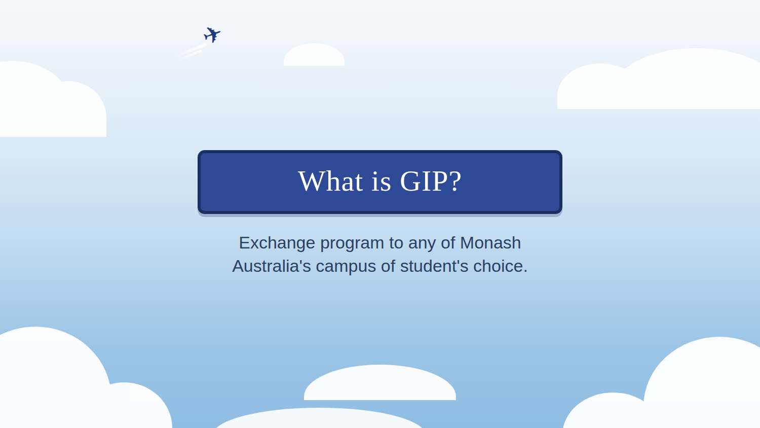✈
What is GIP?
Exchange program to any of Monash Australia's campus of student's choice.